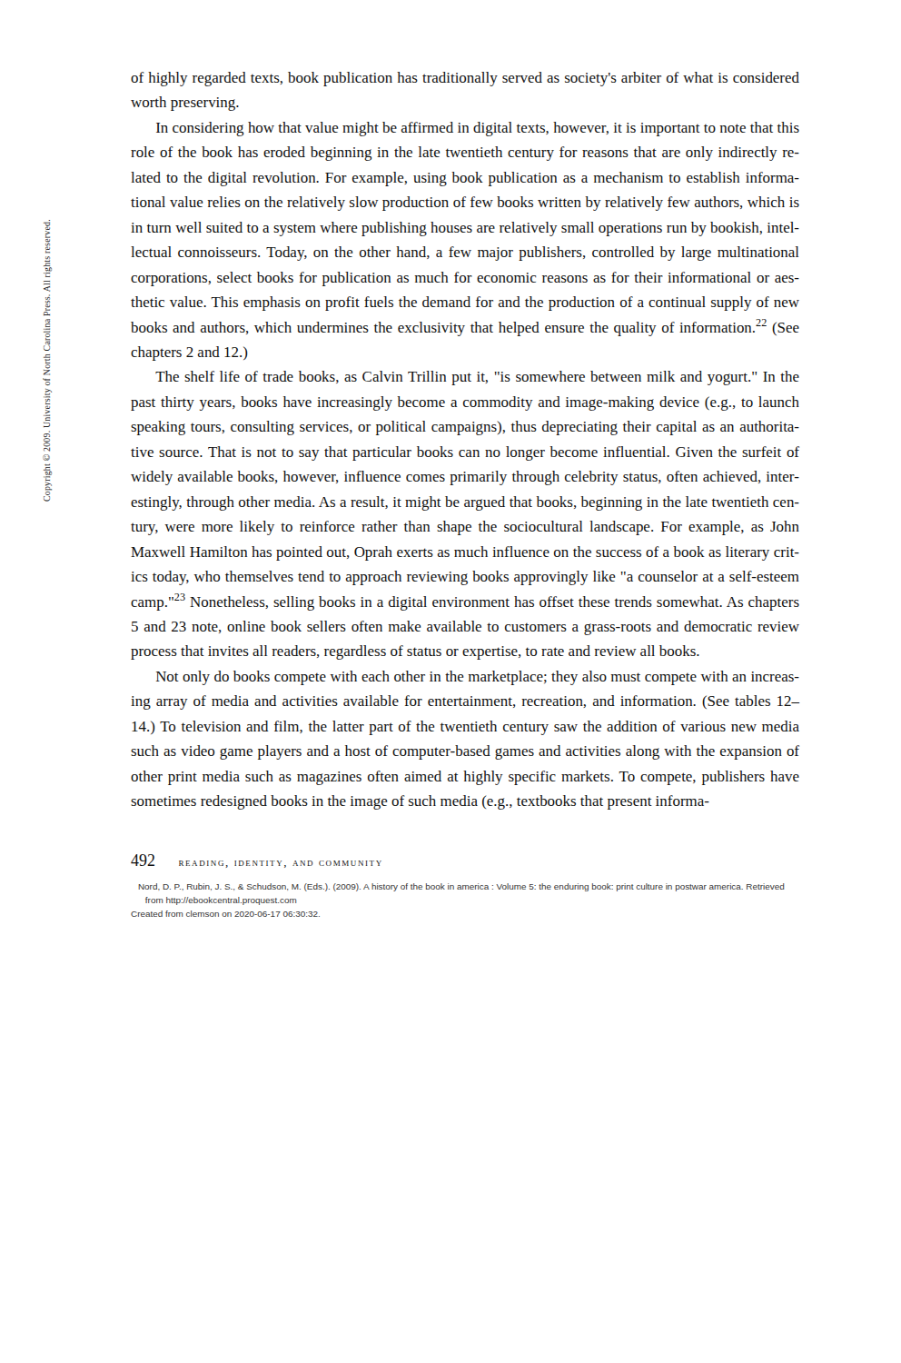Copyright © 2009. University of North Carolina Press. All rights reserved.
of highly regarded texts, book publication has traditionally served as society's arbiter of what is considered worth preserving.
In considering how that value might be affirmed in digital texts, however, it is important to note that this role of the book has eroded beginning in the late twentieth century for reasons that are only indirectly related to the digital revolution. For example, using book publication as a mechanism to establish informational value relies on the relatively slow production of few books written by relatively few authors, which is in turn well suited to a system where publishing houses are relatively small operations run by bookish, intellectual connoisseurs. Today, on the other hand, a few major publishers, controlled by large multinational corporations, select books for publication as much for economic reasons as for their informational or aesthetic value. This emphasis on profit fuels the demand for and the production of a continual supply of new books and authors, which undermines the exclusivity that helped ensure the quality of information.22 (See chapters 2 and 12.)
The shelf life of trade books, as Calvin Trillin put it, "is somewhere between milk and yogurt." In the past thirty years, books have increasingly become a commodity and image-making device (e.g., to launch speaking tours, consulting services, or political campaigns), thus depreciating their capital as an authoritative source. That is not to say that particular books can no longer become influential. Given the surfeit of widely available books, however, influence comes primarily through celebrity status, often achieved, interestingly, through other media. As a result, it might be argued that books, beginning in the late twentieth century, were more likely to reinforce rather than shape the sociocultural landscape. For example, as John Maxwell Hamilton has pointed out, Oprah exerts as much influence on the success of a book as literary critics today, who themselves tend to approach reviewing books approvingly like "a counselor at a self-esteem camp."23 Nonetheless, selling books in a digital environment has offset these trends somewhat. As chapters 5 and 23 note, online book sellers often make available to customers a grass-roots and democratic review process that invites all readers, regardless of status or expertise, to rate and review all books.
Not only do books compete with each other in the marketplace; they also must compete with an increasing array of media and activities available for entertainment, recreation, and information. (See tables 12–14.) To television and film, the latter part of the twentieth century saw the addition of various new media such as video game players and a host of computer-based games and activities along with the expansion of other print media such as magazines often aimed at highly specific markets. To compete, publishers have sometimes redesigned books in the image of such media (e.g., textbooks that present informa-
492 reading, identity, and community
Nord, D. P., Rubin, J. S., & Schudson, M. (Eds.). (2009). A history of the book in america : Volume 5: the enduring book: print culture in postwar america. Retrieved from http://ebookcentral.proquest.com Created from clemson on 2020-06-17 06:30:32.